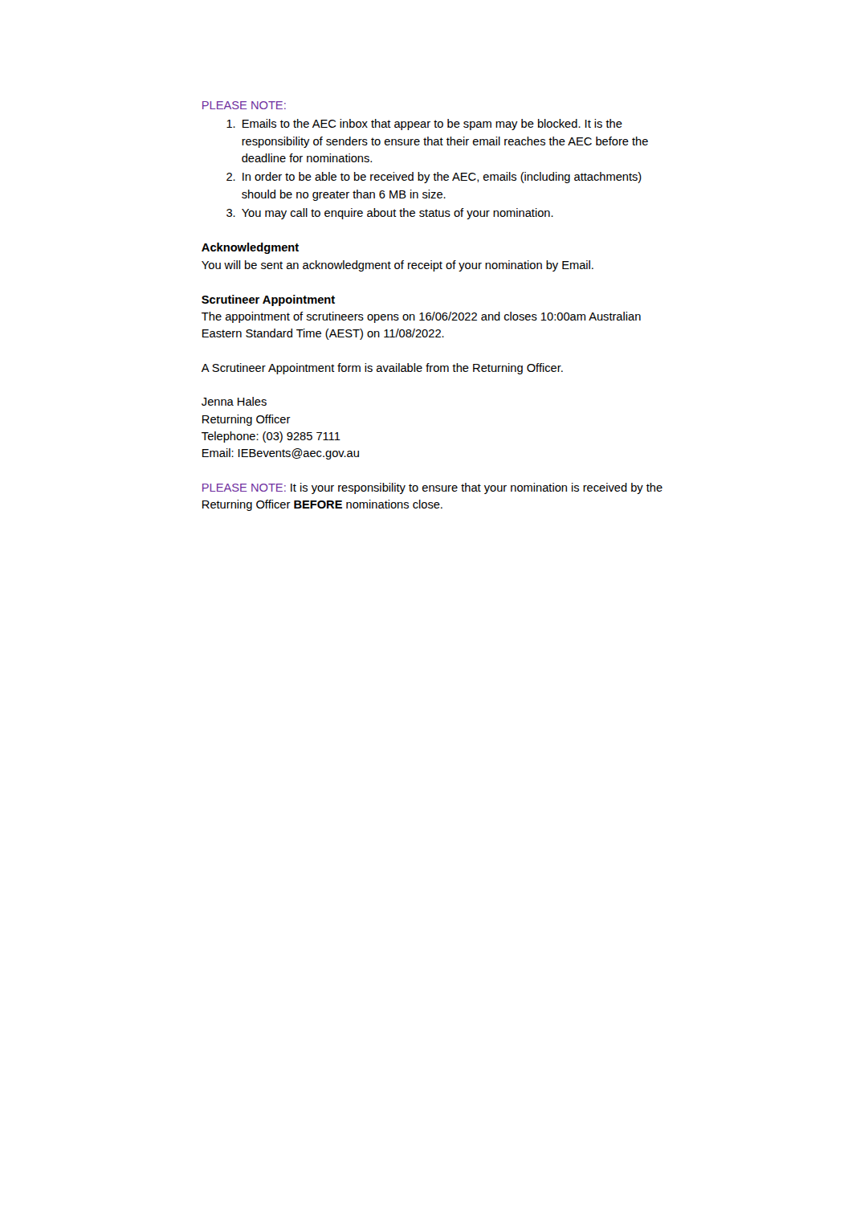PLEASE NOTE:
Emails to the AEC inbox that appear to be spam may be blocked. It is the responsibility of senders to ensure that their email reaches the AEC before the deadline for nominations.
In order to be able to be received by the AEC, emails (including attachments) should be no greater than 6 MB in size.
You may call to enquire about the status of your nomination.
Acknowledgment
You will be sent an acknowledgment of receipt of your nomination by Email.
Scrutineer Appointment
The appointment of scrutineers opens on 16/06/2022 and closes 10:00am Australian Eastern Standard Time (AEST) on 11/08/2022.
A Scrutineer Appointment form is available from the Returning Officer.
Jenna Hales
Returning Officer
Telephone: (03) 9285 7111
Email: IEBevents@aec.gov.au
PLEASE NOTE: It is your responsibility to ensure that your nomination is received by the Returning Officer BEFORE nominations close.